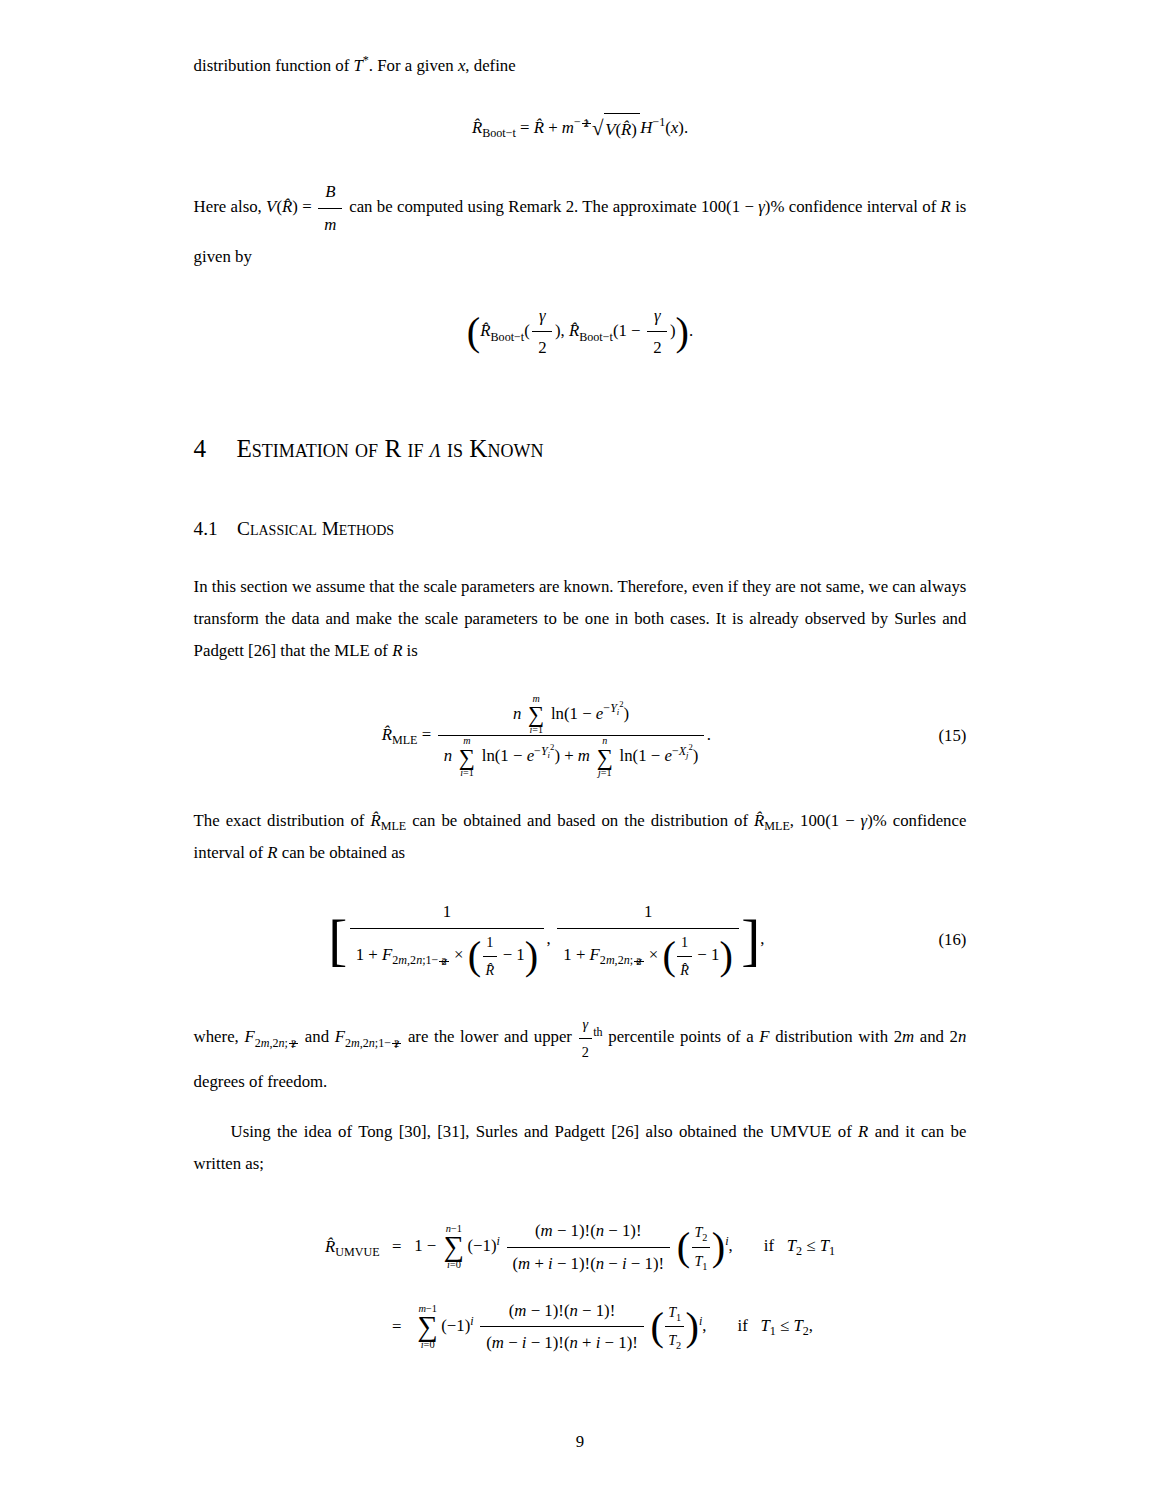distribution function of T*. For a given x, define
R̂Boot−t = R̂ + m−12√V(R̂) H−1(x).
Here also, V(R̂) = Bm can be computed using Remark 2. The approximate 100(1 − γ)% confidence interval of R is given by
(R̂Boot−t(γ 2), R̂Boot−t(1 − γ 2)).
4 Estimation of R if λ is Known
4.1 Classical Methods
In this section we assume that the scale parameters are known. Therefore, even if they are not same, we can always transform the data and make the scale parameters to be one in both cases. It is already observed by Surles and Padgett [26] that the MLE of R is
R̂MLE = n m∑i=1 ln(1 − e−Yi2) n m∑i=1 ln(1 − e−Yi2) + m n∑j=1 ln(1 − e−Xj2).
(15)
The exact distribution of R̂MLE can be obtained and based on the distribution of R̂MLE, 100(1 − γ)% confidence interval of R can be obtained as
[11 + F2m,2n;1−α 2 × (1 R̂ − 1), 11 + F2m,2n;α 2 × (1 R̂ − 1)],
(16)
where, F2m,2n;γ 2 and F2m,2n;1−γ 2 are the lower and upper γ 2th percentile points of a F distribution with 2m and 2n degrees of freedom.
Using the idea of Tong [30], [31], Surles and Padgett [26] also obtained the UMVUE of R and it can be written as;
R̂UMVUE = 1 − n−1∑i=0(−1)i (m − 1)!(n − 1)!(m + i − 1)!(n − i − 1)! (T2 T1)i, if T2 ≤ T1 = m−1∑i=0(−1)i (m − 1)!(n − 1)!(m − i − 1)!(n + i − 1)! (T1 T2)i, if T1 ≤ T2,
9